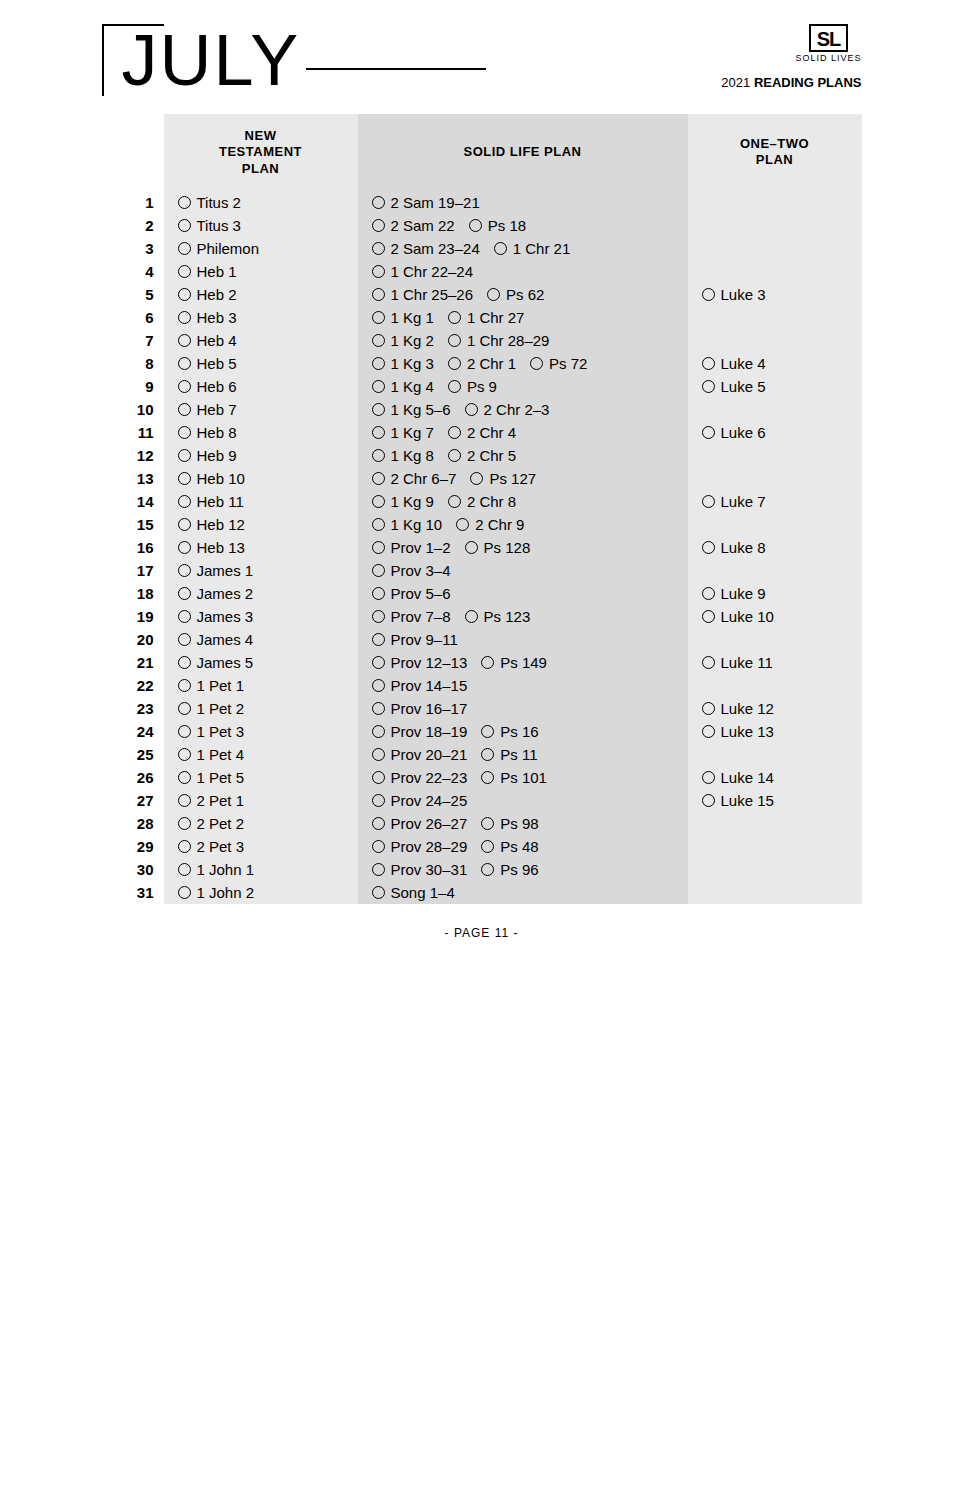JULY
SL
SOLID LIVES
2021 READING PLANS
| | NEW TESTAMENT PLAN | SOLID LIFE PLAN | ONE–TWO PLAN |
| --- | --- | --- | --- |
| 1 | Titus 2 | 2 Sam 19–21 | |
| 2 | Titus 3 | 2 Sam 22 Ps 18 | |
| 3 | Philemon | 2 Sam 23–24 1 Chr 21 | |
| 4 | Heb 1 | 1 Chr 22–24 | |
| 5 | Heb 2 | 1 Chr 25–26 Ps 62 | Luke 3 |
| 6 | Heb 3 | 1 Kg 1 1 Chr 27 | |
| 7 | Heb 4 | 1 Kg 2 1 Chr 28–29 | |
| 8 | Heb 5 | 1 Kg 3 2 Chr 1 Ps 72 | Luke 4 |
| 9 | Heb 6 | 1 Kg 4 Ps 9 | Luke 5 |
| 10 | Heb 7 | 1 Kg 5–6 2 Chr 2–3 | |
| 11 | Heb 8 | 1 Kg 7 2 Chr 4 | Luke 6 |
| 12 | Heb 9 | 1 Kg 8 2 Chr 5 | |
| 13 | Heb 10 | 2 Chr 6–7 Ps 127 | |
| 14 | Heb 11 | 1 Kg 9 2 Chr 8 | Luke 7 |
| 15 | Heb 12 | 1 Kg 10 2 Chr 9 | |
| 16 | Heb 13 | Prov 1–2 Ps 128 | Luke 8 |
| 17 | James 1 | Prov 3–4 | |
| 18 | James 2 | Prov 5–6 | Luke 9 |
| 19 | James 3 | Prov 7–8 Ps 123 | Luke 10 |
| 20 | James 4 | Prov 9–11 | |
| 21 | James 5 | Prov 12–13 Ps 149 | Luke 11 |
| 22 | 1 Pet 1 | Prov 14–15 | |
| 23 | 1 Pet 2 | Prov 16–17 | Luke 12 |
| 24 | 1 Pet 3 | Prov 18–19 Ps 16 | Luke 13 |
| 25 | 1 Pet 4 | Prov 20–21 Ps 11 | |
| 26 | 1 Pet 5 | Prov 22–23 Ps 101 | Luke 14 |
| 27 | 2 Pet 1 | Prov 24–25 | Luke 15 |
| 28 | 2 Pet 2 | Prov 26–27 Ps 98 | |
| 29 | 2 Pet 3 | Prov 28–29 Ps 48 | |
| 30 | 1 John 1 | Prov 30–31 Ps 96 | |
| 31 | 1 John 2 | Song 1–4 | |
- PAGE 11 -